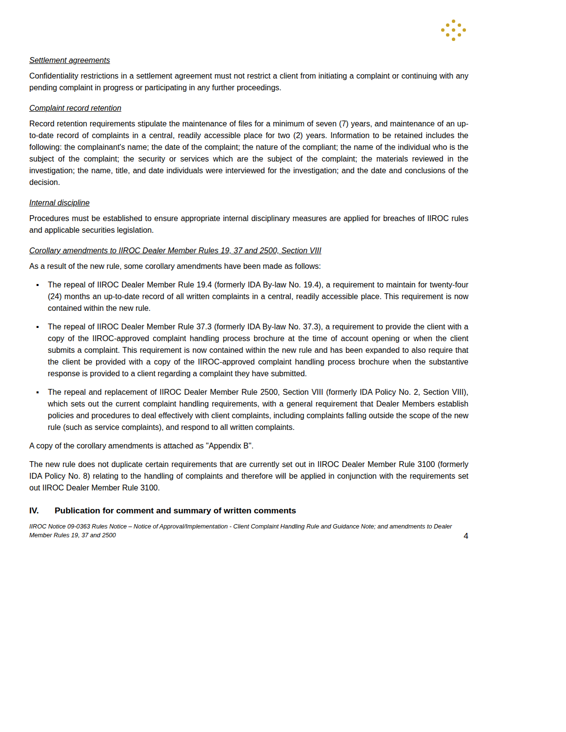Settlement agreements
Confidentiality restrictions in a settlement agreement must not restrict a client from initiating a complaint or continuing with any pending complaint in progress or participating in any further proceedings.
Complaint record retention
Record retention requirements stipulate the maintenance of files for a minimum of seven (7) years, and maintenance of an up-to-date record of complaints in a central, readily accessible place for two (2) years. Information to be retained includes the following: the complainant's name; the date of the complaint; the nature of the compliant; the name of the individual who is the subject of the complaint; the security or services which are the subject of the complaint; the materials reviewed in the investigation; the name, title, and date individuals were interviewed for the investigation; and the date and conclusions of the decision.
Internal discipline
Procedures must be established to ensure appropriate internal disciplinary measures are applied for breaches of IIROC rules and applicable securities legislation.
Corollary amendments to IIROC Dealer Member Rules 19, 37 and 2500, Section VIII
As a result of the new rule, some corollary amendments have been made as follows:
The repeal of IIROC Dealer Member Rule 19.4 (formerly IDA By-law No. 19.4), a requirement to maintain for twenty-four (24) months an up-to-date record of all written complaints in a central, readily accessible place. This requirement is now contained within the new rule.
The repeal of IIROC Dealer Member Rule 37.3 (formerly IDA By-law No. 37.3), a requirement to provide the client with a copy of the IIROC-approved complaint handling process brochure at the time of account opening or when the client submits a complaint. This requirement is now contained within the new rule and has been expanded to also require that the client be provided with a copy of the IIROC-approved complaint handling process brochure when the substantive response is provided to a client regarding a complaint they have submitted.
The repeal and replacement of IIROC Dealer Member Rule 2500, Section VIII (formerly IDA Policy No. 2, Section VIII), which sets out the current complaint handling requirements, with a general requirement that Dealer Members establish policies and procedures to deal effectively with client complaints, including complaints falling outside the scope of the new rule (such as service complaints), and respond to all written complaints.
A copy of the corollary amendments is attached as "Appendix B".
The new rule does not duplicate certain requirements that are currently set out in IIROC Dealer Member Rule 3100 (formerly IDA Policy No. 8) relating to the handling of complaints and therefore will be applied in conjunction with the requirements set out IIROC Dealer Member Rule 3100.
IV. Publication for comment and summary of written comments
IIROC Notice 09-0363 Rules Notice – Notice of Approval/Implementation - Client Complaint Handling Rule and Guidance Note; and amendments to Dealer Member Rules 19, 37 and 2500 4